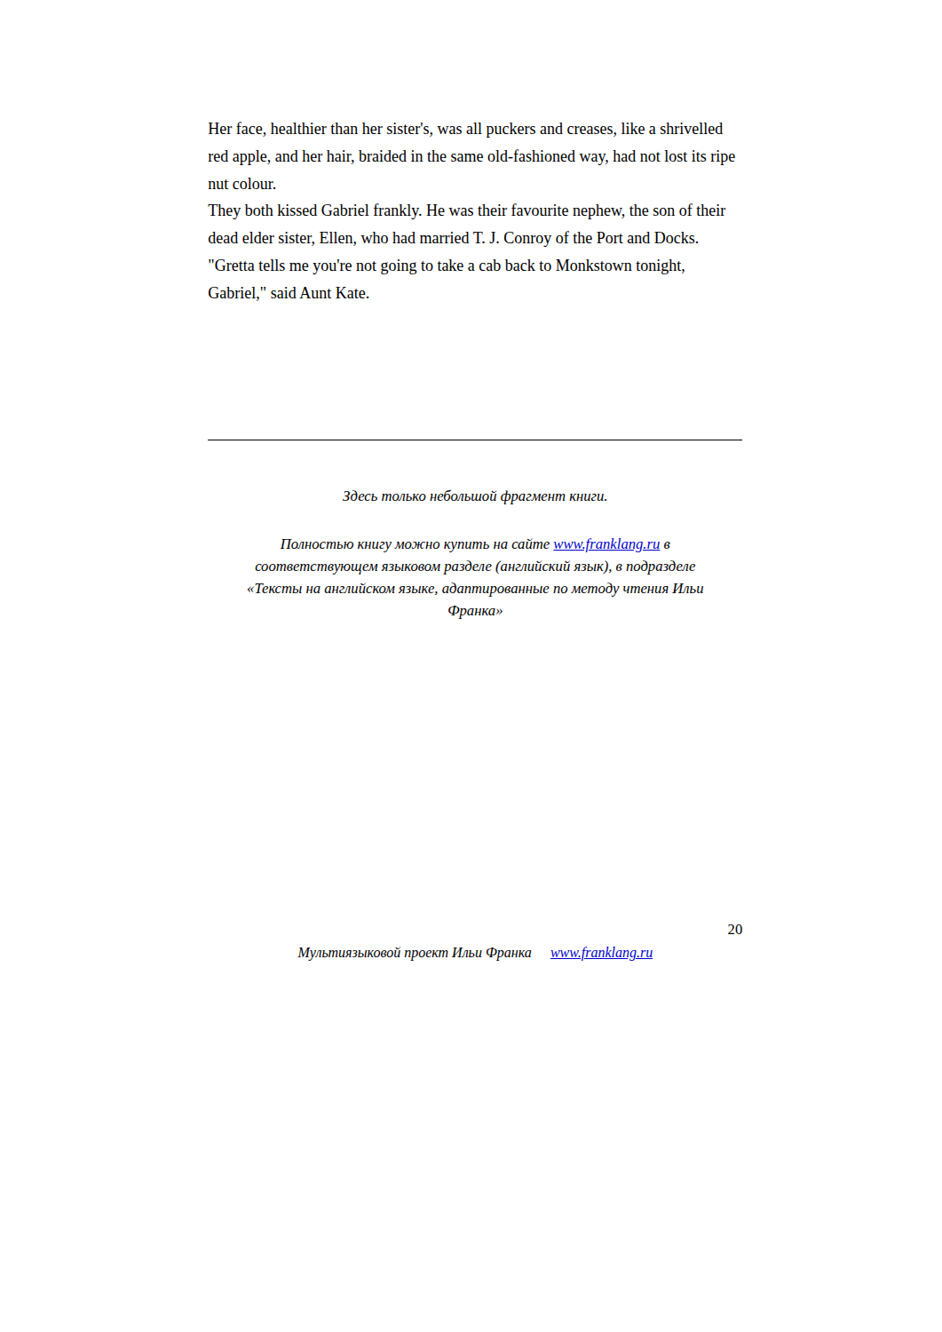Her face, healthier than her sister's, was all puckers and creases, like a shrivelled red apple, and her hair, braided in the same old-fashioned way, had not lost its ripe nut colour.
They both kissed Gabriel frankly. He was their favourite nephew, the son of their dead elder sister, Ellen, who had married T. J. Conroy of the Port and Docks.
"Gretta tells me you're not going to take a cab back to Monkstown tonight, Gabriel," said Aunt Kate.
Здесь только небольшой фрагмент книги.
Полностью книгу можно купить на сайте www.franklang.ru в соответствующем языковом разделе (английский язык), в подразделе «Тексты на английском языке, адаптированные по методу чтения Ильи Франка»
20
Мультиязыковой проект Ильи Франка www.franklang.ru